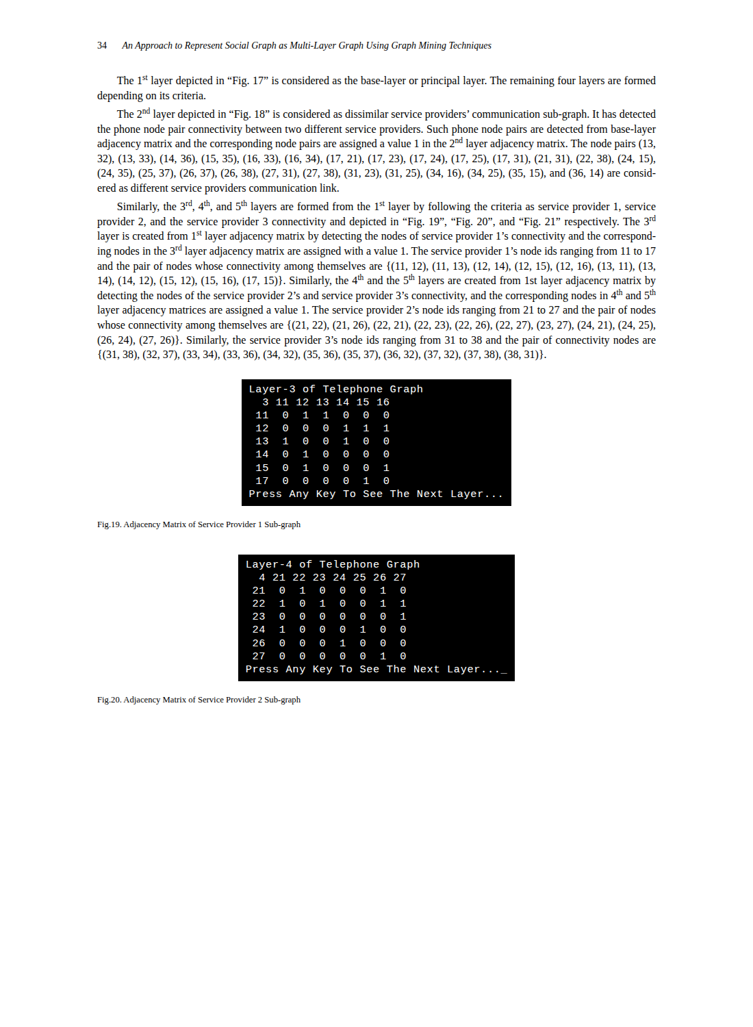34 An Approach to Represent Social Graph as Multi-Layer Graph Using Graph Mining Techniques
The 1st layer depicted in “Fig. 17” is considered as the base-layer or principal layer. The remaining four layers are formed depending on its criteria.
The 2nd layer depicted in “Fig. 18” is considered as dissimilar service providers’ communication sub-graph. It has detected the phone node pair connectivity between two different service providers. Such phone node pairs are detected from base-layer adjacency matrix and the corresponding node pairs are assigned a value 1 in the 2nd layer adjacency matrix. The node pairs (13, 32), (13, 33), (14, 36), (15, 35), (16, 33), (16, 34), (17, 21), (17, 23), (17, 24), (17, 25), (17, 31), (21, 31), (22, 38), (24, 15), (24, 35), (25, 37), (26, 37), (26, 38), (27, 31), (27, 38), (31, 23), (31, 25), (34, 16), (34, 25), (35, 15), and (36, 14) are considered as different service providers communication link.
Similarly, the 3rd, 4th, and 5th layers are formed from the 1st layer by following the criteria as service provider 1, service provider 2, and the service provider 3 connectivity and depicted in “Fig. 19”, “Fig. 20”, and “Fig. 21” respectively. The 3rd layer is created from 1st layer adjacency matrix by detecting the nodes of service provider 1’s connectivity and the corresponding nodes in the 3rd layer adjacency matrix are assigned with a value 1. The service provider 1’s node ids ranging from 11 to 17 and the pair of nodes whose connectivity among themselves are {(11, 12), (11, 13), (12, 14), (12, 15), (12, 16), (13, 11), (13, 14), (14, 12), (15, 12), (15, 16), (17, 15)}. Similarly, the 4th and the 5th layers are created from 1st layer adjacency matrix by detecting the nodes of the service provider 2’s and service provider 3’s connectivity, and the corresponding nodes in 4th and 5th layer adjacency matrices are assigned a value 1. The service provider 2’s node ids ranging from 21 to 27 and the pair of nodes whose connectivity among themselves are {(21, 22), (21, 26), (22, 21), (22, 23), (22, 26), (22, 27), (23, 27), (24, 21), (24, 25), (26, 24), (27, 26)}. Similarly, the service provider 3’s node ids ranging from 31 to 38 and the pair of connectivity nodes are {(31, 38), (32, 37), (33, 34), (33, 36), (34, 32), (35, 36), (35, 37), (36, 32), (37, 32), (37, 38), (38, 31)}.
Layer-3 of Telephone Graph 3 11 12 13 14 15 16 11 0 1 1 0 0 0 12 0 0 0 1 1 1 13 1 0 0 1 0 0 14 0 1 0 0 0 0 15 0 1 0 0 0 1 17 0 0 0 0 1 0 Press Any Key To See The Next Layer...
Fig.19. Adjacency Matrix of Service Provider 1 Sub-graph
Layer-4 of Telephone Graph 4 21 22 23 24 25 26 27 21 0 1 0 0 0 1 0 22 1 0 1 0 0 1 1 23 0 0 0 0 0 0 1 24 1 0 0 0 1 0 0 26 0 0 0 1 0 0 0 27 0 0 0 0 0 1 0 Press Any Key To See The Next Layer..._
Fig.20. Adjacency Matrix of Service Provider 2 Sub-graph